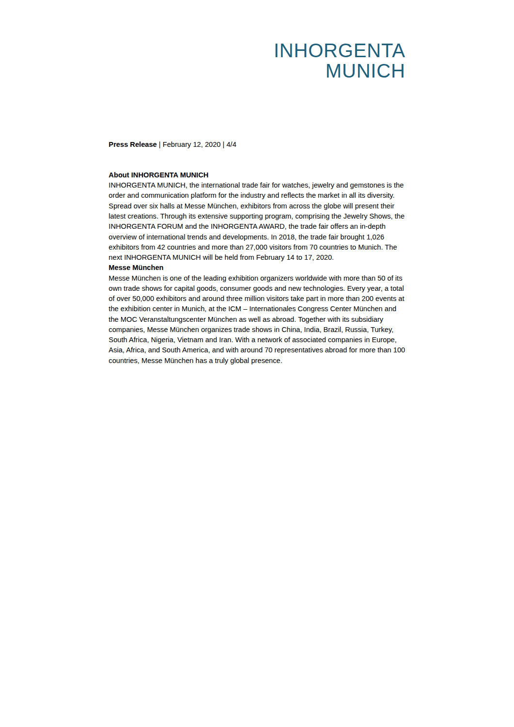INHORGENTA MUNICH
Press Release | February 12, 2020 | 4/4
About INHORGENTA MUNICH
INHORGENTA MUNICH, the international trade fair for watches, jewelry and gemstones is the order and communication platform for the industry and reflects the market in all its diversity. Spread over six halls at Messe München, exhibitors from across the globe will present their latest creations. Through its extensive supporting program, comprising the Jewelry Shows, the INHORGENTA FORUM and the INHORGENTA AWARD, the trade fair offers an in-depth overview of international trends and developments. In 2018, the trade fair brought 1,026 exhibitors from 42 countries and more than 27,000 visitors from 70 countries to Munich. The next INHORGENTA MUNICH will be held from February 14 to 17, 2020.
Messe München
Messe München is one of the leading exhibition organizers worldwide with more than 50 of its own trade shows for capital goods, consumer goods and new technologies. Every year, a total of over 50,000 exhibitors and around three million visitors take part in more than 200 events at the exhibition center in Munich, at the ICM – Internationales Congress Center München and the MOC Veranstaltungscenter München as well as abroad. Together with its subsidiary companies, Messe München organizes trade shows in China, India, Brazil, Russia, Turkey, South Africa, Nigeria, Vietnam and Iran. With a network of associated companies in Europe, Asia, Africa, and South America, and with around 70 representatives abroad for more than 100 countries, Messe München has a truly global presence.